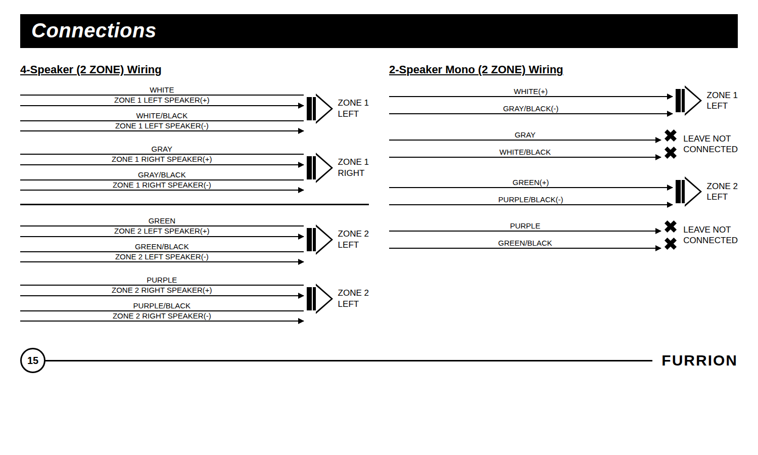Connections
4-Speaker (2 ZONE) Wiring
WHITE
ZONE 1 LEFT SPEAKER(+)
WHITE/BLACK
ZONE 1 LEFT SPEAKER(-)
ZONE 1
LEFT
GRAY
ZONE 1 RIGHT SPEAKER(+)
GRAY/BLACK
ZONE 1 RIGHT SPEAKER(-)
ZONE 1
RIGHT
GREEN
ZONE 2 LEFT SPEAKER(+)
GREEN/BLACK
ZONE 2 LEFT SPEAKER(-)
ZONE 2
LEFT
PURPLE
ZONE 2 RIGHT SPEAKER(+)
PURPLE/BLACK
ZONE 2 RIGHT SPEAKER(-)
ZONE 2
LEFT
2-Speaker Mono (2 ZONE) Wiring
WHITE(+)
GRAY/BLACK(-)
ZONE 1
LEFT
GRAY
WHITE/BLACK
LEAVE NOT
CONNECTED
GREEN(+)
PURPLE/BLACK(-)
ZONE 2
LEFT
PURPLE
GREEN/BLACK
LEAVE NOT
CONNECTED
15
FURRION